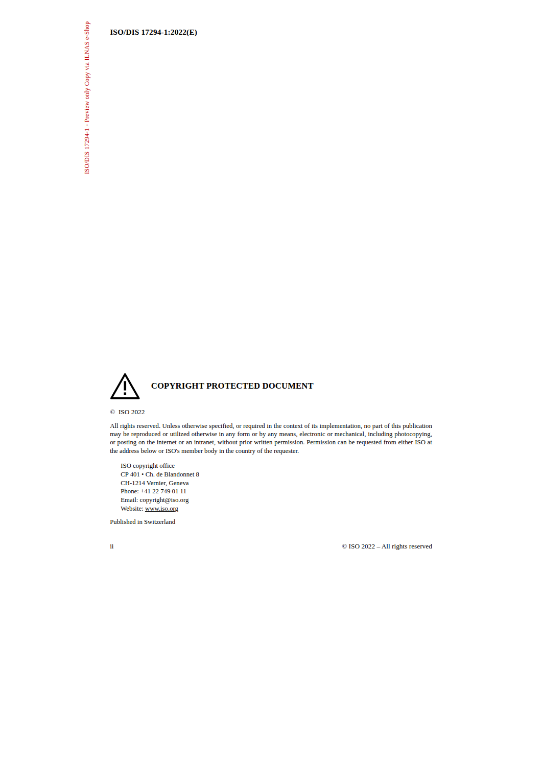ISO/DIS 17294-1:2022(E)
ISO/DIS 17294-1 - Preview only Copy via ILNAS e-Shop
COPYRIGHT PROTECTED DOCUMENT
© ISO 2022
All rights reserved. Unless otherwise specified, or required in the context of its implementation, no part of this publication may be reproduced or utilized otherwise in any form or by any means, electronic or mechanical, including photocopying, or posting on the internet or an intranet, without prior written permission. Permission can be requested from either ISO at the address below or ISO's member body in the country of the requester.
ISO copyright office
CP 401 • Ch. de Blandonnet 8
CH-1214 Vernier, Geneva
Phone: +41 22 749 01 11
Email: copyright@iso.org
Website: www.iso.org
Published in Switzerland
ii © ISO 2022 – All rights reserved